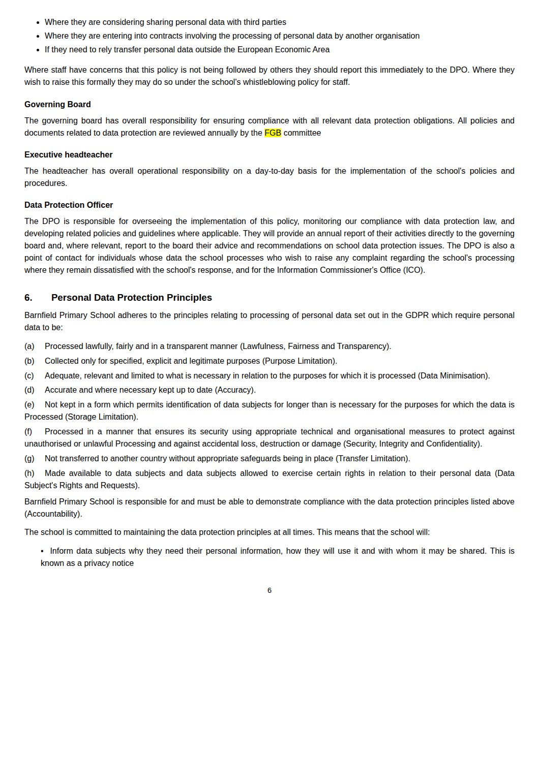Where they are considering sharing personal data with third parties
Where they are entering into contracts involving the processing of personal data by another organisation
If they need to rely transfer personal data outside the European Economic Area
Where staff have concerns that this policy is not being followed by others they should report this immediately to the DPO. Where they wish to raise this formally they may do so under the school's whistleblowing policy for staff.
Governing Board
The governing board has overall responsibility for ensuring compliance with all relevant data protection obligations. All policies and documents related to data protection are reviewed annually by the FGB committee
Executive headteacher
The headteacher has overall operational responsibility on a day-to-day basis for the implementation of the school's policies and procedures.
Data Protection Officer
The DPO is responsible for overseeing the implementation of this policy, monitoring our compliance with data protection law, and developing related policies and guidelines where applicable. They will provide an annual report of their activities directly to the governing board and, where relevant, report to the board their advice and recommendations on school data protection issues. The DPO is also a point of contact for individuals whose data the school processes who wish to raise any complaint regarding the school's processing where they remain dissatisfied with the school's response, and for the Information Commissioner's Office (ICO).
6. Personal Data Protection Principles
Barnfield Primary School adheres to the principles relating to processing of personal data set out in the GDPR which require personal data to be:
(a) Processed lawfully, fairly and in a transparent manner (Lawfulness, Fairness and Transparency).
(b) Collected only for specified, explicit and legitimate purposes (Purpose Limitation).
(c) Adequate, relevant and limited to what is necessary in relation to the purposes for which it is processed (Data Minimisation).
(d) Accurate and where necessary kept up to date (Accuracy).
(e) Not kept in a form which permits identification of data subjects for longer than is necessary for the purposes for which the data is Processed (Storage Limitation).
(f) Processed in a manner that ensures its security using appropriate technical and organisational measures to protect against unauthorised or unlawful Processing and against accidental loss, destruction or damage (Security, Integrity and Confidentiality).
(g) Not transferred to another country without appropriate safeguards being in place (Transfer Limitation).
(h) Made available to data subjects and data subjects allowed to exercise certain rights in relation to their personal data (Data Subject's Rights and Requests).
Barnfield Primary School is responsible for and must be able to demonstrate compliance with the data protection principles listed above (Accountability).
The school is committed to maintaining the data protection principles at all times. This means that the school will:
Inform data subjects why they need their personal information, how they will use it and with whom it may be shared. This is known as a privacy notice
6